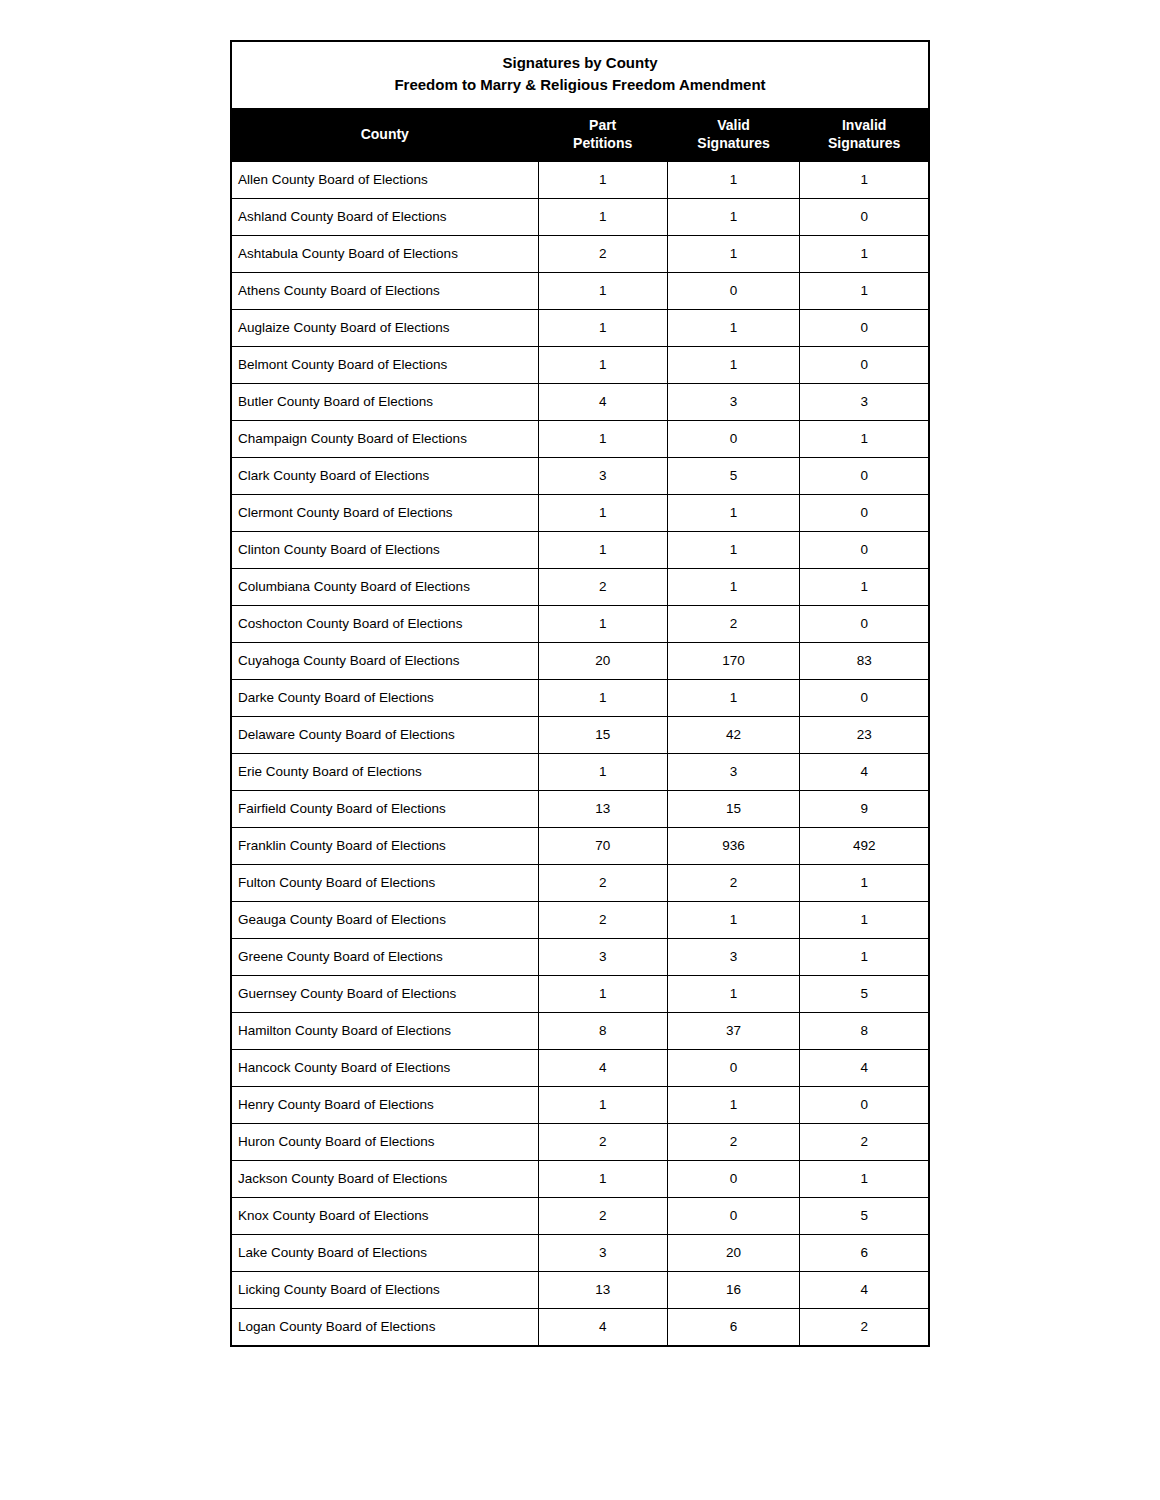Signatures by County Freedom to Marry & Religious Freedom Amendment
| County | Part Petitions | Valid Signatures | Invalid Signatures |
| --- | --- | --- | --- |
| Allen County Board of Elections | 1 | 1 | 1 |
| Ashland County Board of Elections | 1 | 1 | 0 |
| Ashtabula County Board of Elections | 2 | 1 | 1 |
| Athens County Board of Elections | 1 | 0 | 1 |
| Auglaize County Board of Elections | 1 | 1 | 0 |
| Belmont County Board of Elections | 1 | 1 | 0 |
| Butler County Board of Elections | 4 | 3 | 3 |
| Champaign County Board of Elections | 1 | 0 | 1 |
| Clark County Board of Elections | 3 | 5 | 0 |
| Clermont County Board of Elections | 1 | 1 | 0 |
| Clinton County Board of Elections | 1 | 1 | 0 |
| Columbiana County Board of Elections | 2 | 1 | 1 |
| Coshocton County Board of Elections | 1 | 2 | 0 |
| Cuyahoga County Board of Elections | 20 | 170 | 83 |
| Darke County Board of Elections | 1 | 1 | 0 |
| Delaware County Board of Elections | 15 | 42 | 23 |
| Erie County Board of Elections | 1 | 3 | 4 |
| Fairfield County Board of Elections | 13 | 15 | 9 |
| Franklin County Board of Elections | 70 | 936 | 492 |
| Fulton County Board of Elections | 2 | 2 | 1 |
| Geauga County Board of Elections | 2 | 1 | 1 |
| Greene County Board of Elections | 3 | 3 | 1 |
| Guernsey County Board of Elections | 1 | 1 | 5 |
| Hamilton County Board of Elections | 8 | 37 | 8 |
| Hancock County Board of Elections | 4 | 0 | 4 |
| Henry County Board of Elections | 1 | 1 | 0 |
| Huron County Board of Elections | 2 | 2 | 2 |
| Jackson County Board of Elections | 1 | 0 | 1 |
| Knox County Board of Elections | 2 | 0 | 5 |
| Lake County Board of Elections | 3 | 20 | 6 |
| Licking County Board of Elections | 13 | 16 | 4 |
| Logan County Board of Elections | 4 | 6 | 2 |